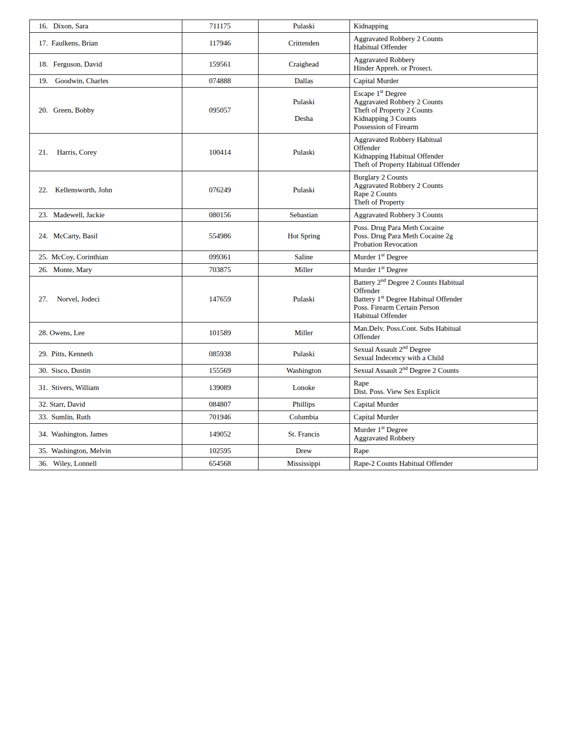| 16. Dixon, Sara | 711175 | Pulaski | Kidnapping |
| 17. Faulkens, Brian | 117946 | Crittenden | Aggravated Robbery 2 Counts Habitual Offender |
| 18. Ferguson, David | 159561 | Craighead | Aggravated Robbery Hinder Appreh. or Prosect. |
| 19. Goodwin, Charles | 074888 | Dallas | Capital Murder |
| 20. Green, Bobby | 095057 | Pulaski Desha | Escape 1 st Degree Aggravated Robbery 2 Counts Theft of Property 2 Counts Kidnapping 3 Counts Possession of Firearm |
| 21. Harris, Corey | 100414 | Pulaski | Aggravated Robbery Habitual Offender Kidnapping Habitual Offender Theft of Property Habitual Offender |
| 22. Kellensworth, John | 076249 | Pulaski | Burglary 2 Counts Aggravated Robbery 2 Counts Rape 2 Counts Theft of Property |
| 23. Madewell, Jackie | 080156 | Sebastian | Aggravated Robbery 3 Counts |
| 24. McCarty, Basil | 554986 | Hot Spring | Poss. Drug Para Meth Cocaine Poss. Drug Para Meth Cocaine 2g Probation Revocation |
| 25. McCoy, Corinthian | 099361 | Saline | Murder 1 st Degree |
| 26. Monte, Mary | 703875 | Miller | Murder 1 st Degree |
| 27. Norvel, Jodeci | 147659 | Pulaski | Battery 2 nd Degree 2 Counts Habitual Offender Battery 1 st Degree Habitual Offender Poss. Firearm Certain Person Habitual Offender |
| 28. Owens, Lee | 101589 | Miller | Man.Delv. Poss.Cont. Subs Habitual Offender |
| 29. Pitts, Kenneth | 085938 | Pulaski | Sexual Assault 2 nd Degree Sexual Indecency with a Child |
| 30. Sisco, Dustin | 155569 | Washington | Sexual Assault 2 nd Degree 2 Counts |
| 31. Stivers, William | 139089 | Lonoke | Rape Dist. Poss. View Sex Explicit |
| 32. Starr, David | 084807 | Phillips | Capital Murder |
| 33. Sumlin, Ruth | 701946 | Columbia | Capital Murder |
| 34. Washington, James | 149052 | St. Francis | Murder 1 st Degree Aggravated Robbery |
| 35. Washington, Melvin | 102595 | Drew | Rape |
| 36. Wiley, Lonnell | 654568 | Mississippi | Rape-2 Counts Habitual Offender |